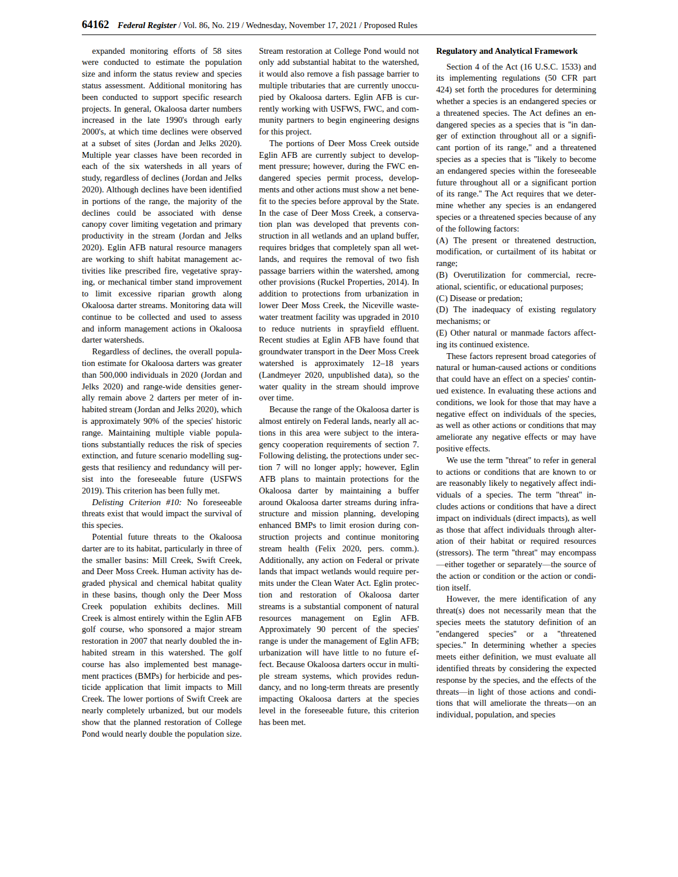64162 Federal Register / Vol. 86, No. 219 / Wednesday, November 17, 2021 / Proposed Rules
expanded monitoring efforts of 58 sites were conducted to estimate the population size and inform the status review and species status assessment. Additional monitoring has been conducted to support specific research projects. In general, Okaloosa darter numbers increased in the late 1990's through early 2000's, at which time declines were observed at a subset of sites (Jordan and Jelks 2020). Multiple year classes have been recorded in each of the six watersheds in all years of study, regardless of declines (Jordan and Jelks 2020). Although declines have been identified in portions of the range, the majority of the declines could be associated with dense canopy cover limiting vegetation and primary productivity in the stream (Jordan and Jelks 2020). Eglin AFB natural resource managers are working to shift habitat management activities like prescribed fire, vegetative spraying, or mechanical timber stand improvement to limit excessive riparian growth along Okaloosa darter streams. Monitoring data will continue to be collected and used to assess and inform management actions in Okaloosa darter watersheds.
Regardless of declines, the overall population estimate for Okaloosa darters was greater than 500,000 individuals in 2020 (Jordan and Jelks 2020) and range-wide densities generally remain above 2 darters per meter of inhabited stream (Jordan and Jelks 2020), which is approximately 90% of the species' historic range. Maintaining multiple viable populations substantially reduces the risk of species extinction, and future scenario modelling suggests that resiliency and redundancy will persist into the foreseeable future (USFWS 2019). This criterion has been fully met.
Delisting Criterion #10: No foreseeable threats exist that would impact the survival of this species.
Potential future threats to the Okaloosa darter are to its habitat, particularly in three of the smaller basins: Mill Creek, Swift Creek, and Deer Moss Creek. Human activity has degraded physical and chemical habitat quality in these basins, though only the Deer Moss Creek population exhibits declines. Mill Creek is almost entirely within the Eglin AFB golf course, who sponsored a major stream restoration in 2007 that nearly doubled the inhabited stream in this watershed. The golf course has also implemented best management practices (BMPs) for herbicide and pesticide application that limit impacts to Mill Creek. The lower portions of Swift Creek are nearly completely urbanized, but our models show that the planned restoration of College Pond would nearly double the population size. Stream restoration at College Pond would not only add substantial habitat to the watershed, it would also remove a fish passage barrier to multiple tributaries that are currently unoccupied by Okaloosa darters. Eglin AFB is currently working with USFWS, FWC, and community partners to begin engineering designs for this project.
The portions of Deer Moss Creek outside Eglin AFB are currently subject to development pressure; however, during the FWC endangered species permit process, developments and other actions must show a net benefit to the species before approval by the State. In the case of Deer Moss Creek, a conservation plan was developed that prevents construction in all wetlands and an upland buffer, requires bridges that completely span all wetlands, and requires the removal of two fish passage barriers within the watershed, among other provisions (Ruckel Properties, 2014). In addition to protections from urbanization in lower Deer Moss Creek, the Niceville wastewater treatment facility was upgraded in 2010 to reduce nutrients in sprayfield effluent. Recent studies at Eglin AFB have found that groundwater transport in the Deer Moss Creek watershed is approximately 12–18 years (Landmeyer 2020, unpublished data), so the water quality in the stream should improve over time.
Because the range of the Okaloosa darter is almost entirely on Federal lands, nearly all actions in this area were subject to the interagency cooperation requirements of section 7. Following delisting, the protections under section 7 will no longer apply; however, Eglin AFB plans to maintain protections for the Okaloosa darter by maintaining a buffer around Okaloosa darter streams during infrastructure and mission planning, developing enhanced BMPs to limit erosion during construction projects and continue monitoring stream health (Felix 2020, pers. comm.). Additionally, any action on Federal or private lands that impact wetlands would require permits under the Clean Water Act. Eglin protection and restoration of Okaloosa darter streams is a substantial component of natural resources management on Eglin AFB. Approximately 90 percent of the species' range is under the management of Eglin AFB; urbanization will have little to no future effect. Because Okaloosa darters occur in multiple stream systems, which provides redundancy, and no long-term threats are presently impacting Okaloosa darters at the species level in the foreseeable future, this criterion has been met.
Regulatory and Analytical Framework
Section 4 of the Act (16 U.S.C. 1533) and its implementing regulations (50 CFR part 424) set forth the procedures for determining whether a species is an endangered species or a threatened species. The Act defines an endangered species as a species that is ''in danger of extinction throughout all or a significant portion of its range,'' and a threatened species as a species that is ''likely to become an endangered species within the foreseeable future throughout all or a significant portion of its range.'' The Act requires that we determine whether any species is an endangered species or a threatened species because of any of the following factors:
(A) The present or threatened destruction, modification, or curtailment of its habitat or range;
(B) Overutilization for commercial, recreational, scientific, or educational purposes;
(C) Disease or predation;
(D) The inadequacy of existing regulatory mechanisms; or
(E) Other natural or manmade factors affecting its continued existence.
These factors represent broad categories of natural or human-caused actions or conditions that could have an effect on a species' continued existence. In evaluating these actions and conditions, we look for those that may have a negative effect on individuals of the species, as well as other actions or conditions that may ameliorate any negative effects or may have positive effects.
We use the term ''threat'' to refer in general to actions or conditions that are known to or are reasonably likely to negatively affect individuals of a species. The term ''threat'' includes actions or conditions that have a direct impact on individuals (direct impacts), as well as those that affect individuals through alteration of their habitat or required resources (stressors). The term ''threat'' may encompass—either together or separately—the source of the action or condition or the action or condition itself.
However, the mere identification of any threat(s) does not necessarily mean that the species meets the statutory definition of an ''endangered species'' or a ''threatened species.'' In determining whether a species meets either definition, we must evaluate all identified threats by considering the expected response by the species, and the effects of the threats—in light of those actions and conditions that will ameliorate the threats—on an individual, population, and species